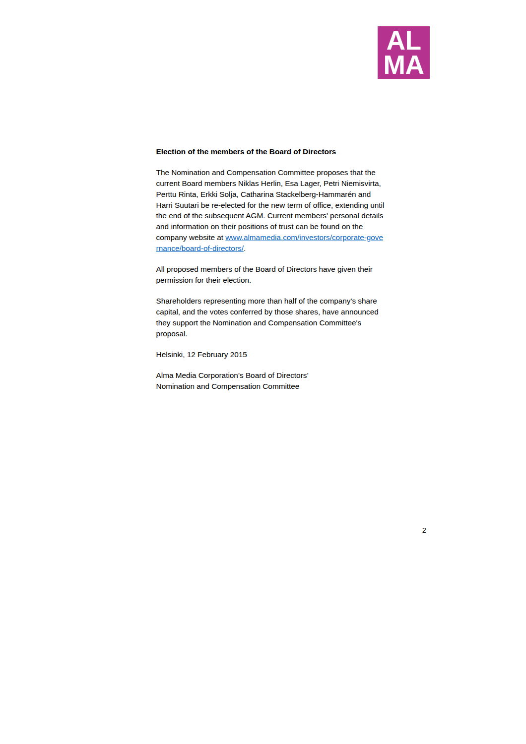AL MA
Election of the members of the Board of Directors
The Nomination and Compensation Committee proposes that the current Board members Niklas Herlin, Esa Lager, Petri Niemisvirta, Perttu Rinta, Erkki Solja, Catharina Stackelberg-Hammarén and Harri Suutari be re-elected for the new term of office, extending until the end of the subsequent AGM. Current members' personal details and information on their positions of trust can be found on the company website at www.almamedia.com/investors/corporate-governance/board-of-directors/.
All proposed members of the Board of Directors have given their permission for their election.
Shareholders representing more than half of the company's share capital, and the votes conferred by those shares, have announced they support the Nomination and Compensation Committee's proposal.
Helsinki, 12 February 2015
Alma Media Corporation’s Board of Directors’
Nomination and Compensation Committee
2